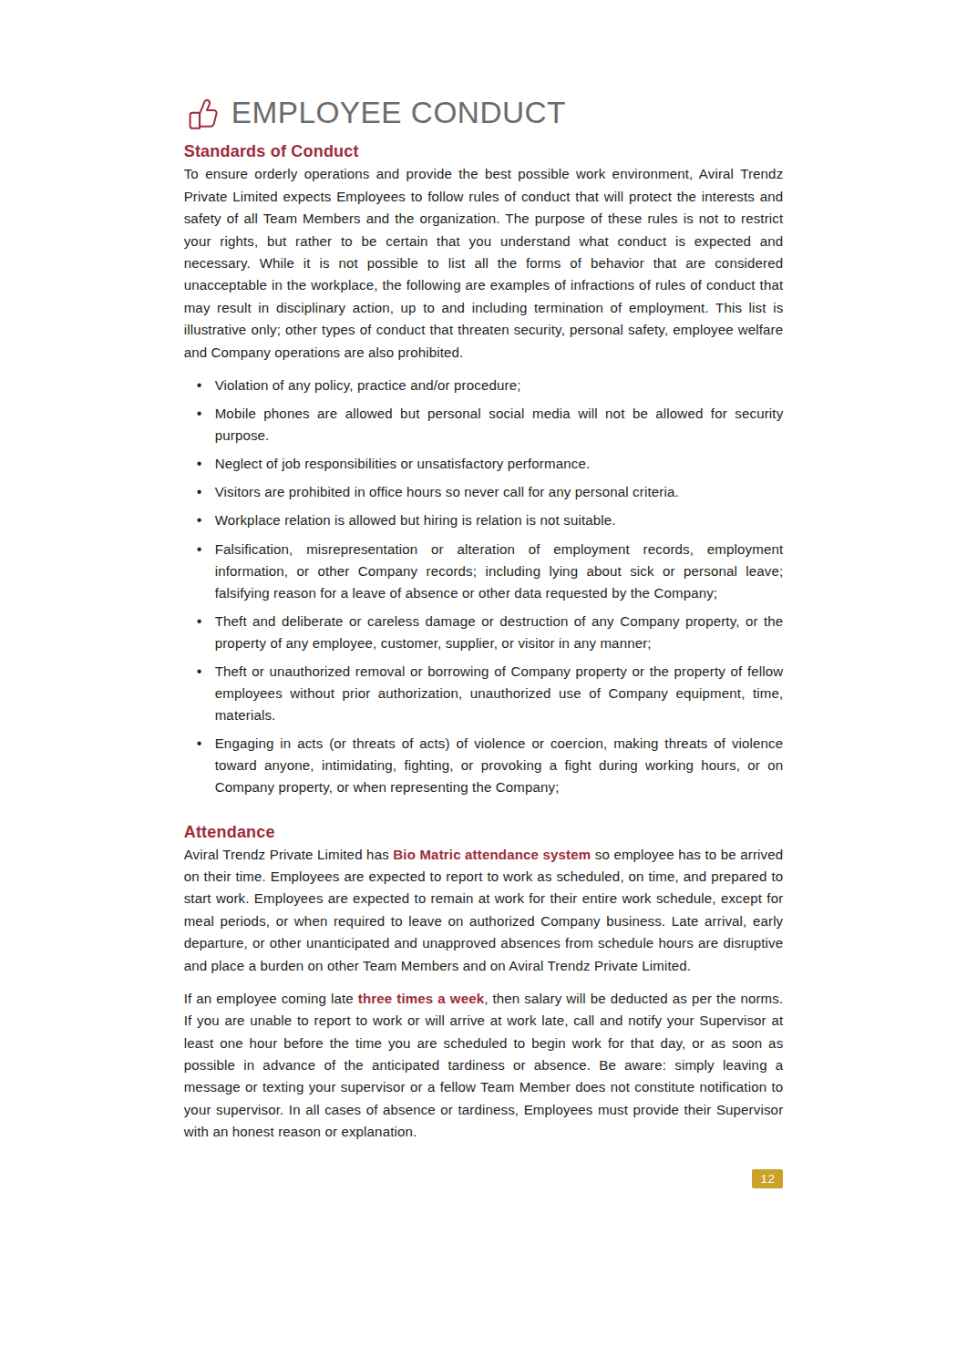EMPLOYEE CONDUCT
Standards of Conduct
To ensure orderly operations and provide the best possible work environment, Aviral Trendz Private Limited expects Employees to follow rules of conduct that will protect the interests and safety of all Team Members and the organization. The purpose of these rules is not to restrict your rights, but rather to be certain that you understand what conduct is expected and necessary. While it is not possible to list all the forms of behavior that are considered unacceptable in the workplace, the following are examples of infractions of rules of conduct that may result in disciplinary action, up to and including termination of employment. This list is illustrative only; other types of conduct that threaten security, personal safety, employee welfare and Company operations are also prohibited.
Violation of any policy, practice and/or procedure;
Mobile phones are allowed but personal social media will not be allowed for security purpose.
Neglect of job responsibilities or unsatisfactory performance.
Visitors are prohibited in office hours so never call for any personal criteria.
Workplace relation is allowed but hiring is relation is not suitable.
Falsification, misrepresentation or alteration of employment records, employment information, or other Company records; including lying about sick or personal leave; falsifying reason for a leave of absence or other data requested by the Company;
Theft and deliberate or careless damage or destruction of any Company property, or the property of any employee, customer, supplier, or visitor in any manner;
Theft or unauthorized removal or borrowing of Company property or the property of fellow employees without prior authorization, unauthorized use of Company equipment, time, materials.
Engaging in acts (or threats of acts) of violence or coercion, making threats of violence toward anyone, intimidating, fighting, or provoking a fight during working hours, or on Company property, or when representing the Company;
Attendance
Aviral Trendz Private Limited has Bio Matric attendance system so employee has to be arrived on their time. Employees are expected to report to work as scheduled, on time, and prepared to start work. Employees are expected to remain at work for their entire work schedule, except for meal periods, or when required to leave on authorized Company business. Late arrival, early departure, or other unanticipated and unapproved absences from schedule hours are disruptive and place a burden on other Team Members and on Aviral Trendz Private Limited.
If an employee coming late three times a week, then salary will be deducted as per the norms. If you are unable to report to work or will arrive at work late, call and notify your Supervisor at least one hour before the time you are scheduled to begin work for that day, or as soon as possible in advance of the anticipated tardiness or absence. Be aware: simply leaving a message or texting your supervisor or a fellow Team Member does not constitute notification to your supervisor. In all cases of absence or tardiness, Employees must provide their Supervisor with an honest reason or explanation.
12